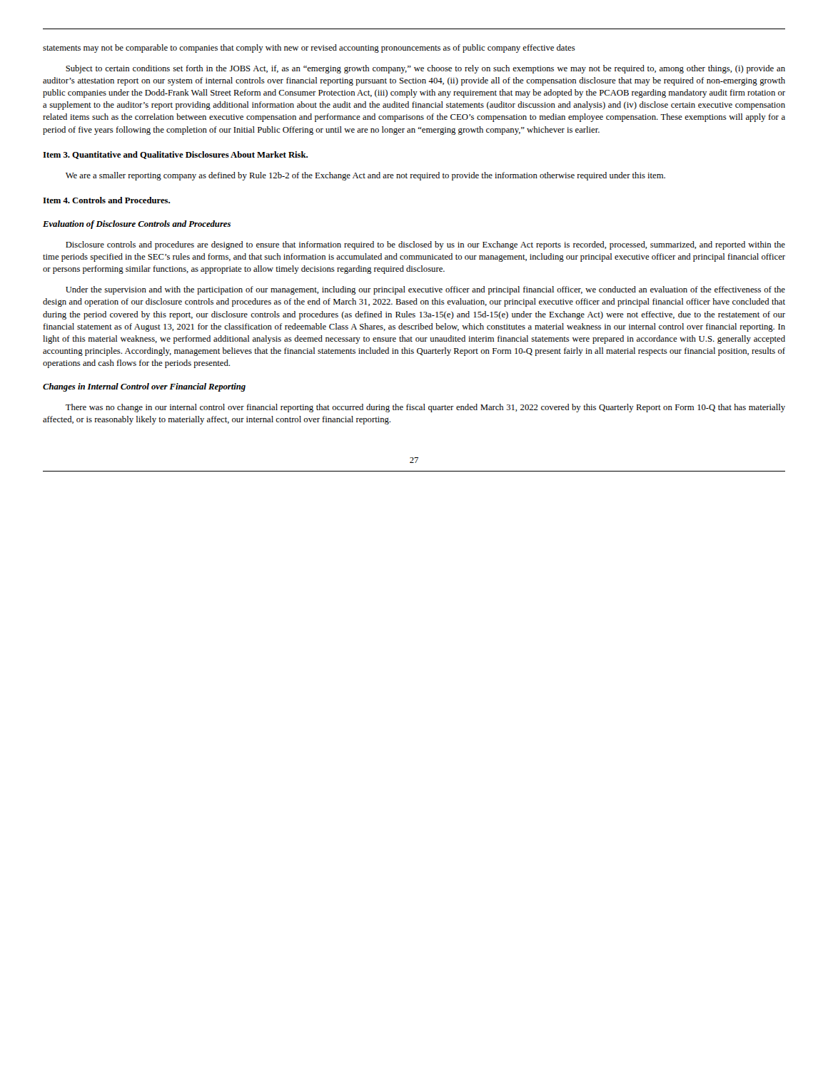statements may not be comparable to companies that comply with new or revised accounting pronouncements as of public company effective dates
Subject to certain conditions set forth in the JOBS Act, if, as an “emerging growth company,” we choose to rely on such exemptions we may not be required to, among other things, (i) provide an auditor’s attestation report on our system of internal controls over financial reporting pursuant to Section 404, (ii) provide all of the compensation disclosure that may be required of non-emerging growth public companies under the Dodd-Frank Wall Street Reform and Consumer Protection Act, (iii) comply with any requirement that may be adopted by the PCAOB regarding mandatory audit firm rotation or a supplement to the auditor’s report providing additional information about the audit and the audited financial statements (auditor discussion and analysis) and (iv) disclose certain executive compensation related items such as the correlation between executive compensation and performance and comparisons of the CEO’s compensation to median employee compensation. These exemptions will apply for a period of five years following the completion of our Initial Public Offering or until we are no longer an “emerging growth company,” whichever is earlier.
Item 3. Quantitative and Qualitative Disclosures About Market Risk.
We are a smaller reporting company as defined by Rule 12b-2 of the Exchange Act and are not required to provide the information otherwise required under this item.
Item 4. Controls and Procedures.
Evaluation of Disclosure Controls and Procedures
Disclosure controls and procedures are designed to ensure that information required to be disclosed by us in our Exchange Act reports is recorded, processed, summarized, and reported within the time periods specified in the SEC’s rules and forms, and that such information is accumulated and communicated to our management, including our principal executive officer and principal financial officer or persons performing similar functions, as appropriate to allow timely decisions regarding required disclosure.
Under the supervision and with the participation of our management, including our principal executive officer and principal financial officer, we conducted an evaluation of the effectiveness of the design and operation of our disclosure controls and procedures as of the end of March 31, 2022. Based on this evaluation, our principal executive officer and principal financial officer have concluded that during the period covered by this report, our disclosure controls and procedures (as defined in Rules 13a-15(e) and 15d-15(e) under the Exchange Act) were not effective, due to the restatement of our financial statement as of August 13, 2021 for the classification of redeemable Class A Shares, as described below, which constitutes a material weakness in our internal control over financial reporting. In light of this material weakness, we performed additional analysis as deemed necessary to ensure that our unaudited interim financial statements were prepared in accordance with U.S. generally accepted accounting principles. Accordingly, management believes that the financial statements included in this Quarterly Report on Form 10-Q present fairly in all material respects our financial position, results of operations and cash flows for the periods presented.
Changes in Internal Control over Financial Reporting
There was no change in our internal control over financial reporting that occurred during the fiscal quarter ended March 31, 2022 covered by this Quarterly Report on Form 10-Q that has materially affected, or is reasonably likely to materially affect, our internal control over financial reporting.
27